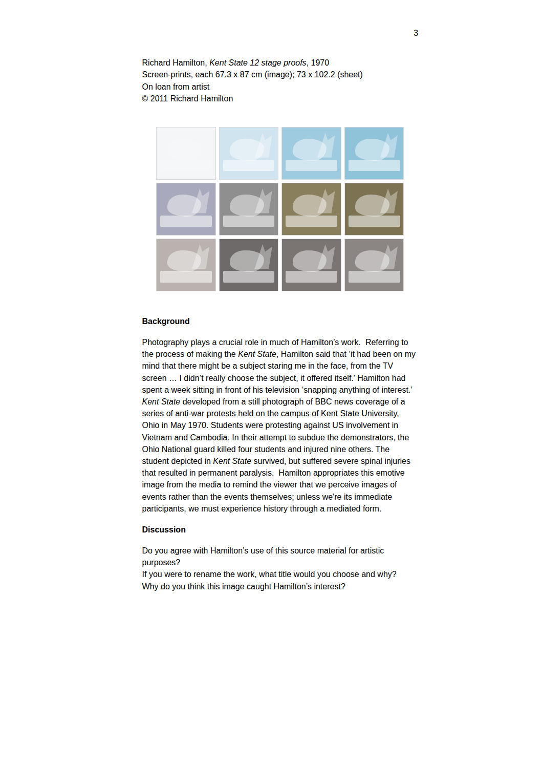3
Richard Hamilton, Kent State 12 stage proofs, 1970
Screen-prints, each 67.3 x 87 cm (image); 73 x 102.2 (sheet)
On loan from artist
© 2011 Richard Hamilton
Background
Photography plays a crucial role in much of Hamilton’s work. Referring to the process of making the Kent State, Hamilton said that ‘it had been on my mind that there might be a subject staring me in the face, from the TV screen … I didn’t really choose the subject, it offered itself.’ Hamilton had spent a week sitting in front of his television ‘snapping anything of interest.’ Kent State developed from a still photograph of BBC news coverage of a series of anti-war protests held on the campus of Kent State University, Ohio in May 1970. Students were protesting against US involvement in Vietnam and Cambodia. In their attempt to subdue the demonstrators, the Ohio National guard killed four students and injured nine others. The student depicted in Kent State survived, but suffered severe spinal injuries that resulted in permanent paralysis. Hamilton appropriates this emotive image from the media to remind the viewer that we perceive images of events rather than the events themselves; unless we're its immediate participants, we must experience history through a mediated form.
Discussion
Do you agree with Hamilton’s use of this source material for artistic purposes?
If you were to rename the work, what title would you choose and why?
Why do you think this image caught Hamilton’s interest?